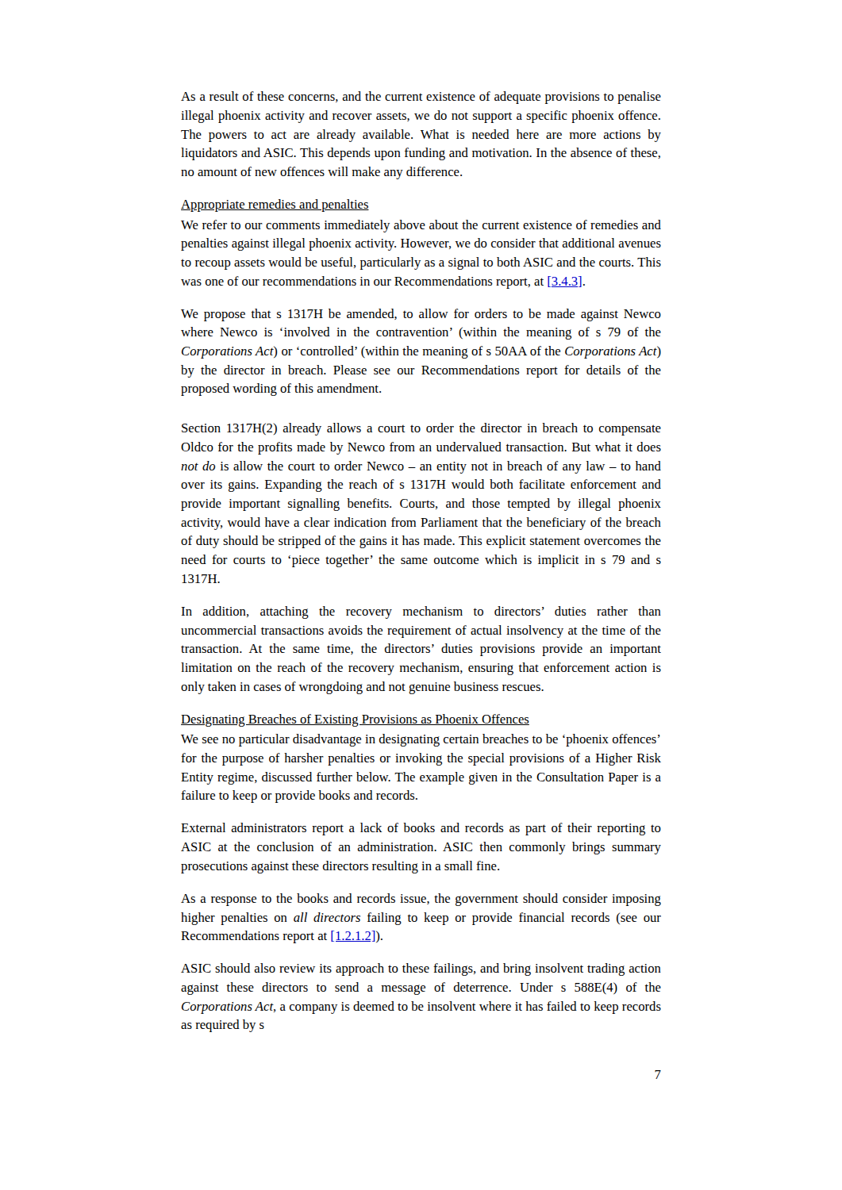As a result of these concerns, and the current existence of adequate provisions to penalise illegal phoenix activity and recover assets, we do not support a specific phoenix offence. The powers to act are already available. What is needed here are more actions by liquidators and ASIC. This depends upon funding and motivation. In the absence of these, no amount of new offences will make any difference.
Appropriate remedies and penalties
We refer to our comments immediately above about the current existence of remedies and penalties against illegal phoenix activity. However, we do consider that additional avenues to recoup assets would be useful, particularly as a signal to both ASIC and the courts. This was one of our recommendations in our Recommendations report, at [3.4.3].
We propose that s 1317H be amended, to allow for orders to be made against Newco where Newco is ‘involved in the contravention’ (within the meaning of s 79 of the Corporations Act) or ‘controlled’ (within the meaning of s 50AA of the Corporations Act) by the director in breach. Please see our Recommendations report for details of the proposed wording of this amendment.
Section 1317H(2) already allows a court to order the director in breach to compensate Oldco for the profits made by Newco from an undervalued transaction. But what it does not do is allow the court to order Newco – an entity not in breach of any law – to hand over its gains. Expanding the reach of s 1317H would both facilitate enforcement and provide important signalling benefits. Courts, and those tempted by illegal phoenix activity, would have a clear indication from Parliament that the beneficiary of the breach of duty should be stripped of the gains it has made. This explicit statement overcomes the need for courts to ‘piece together’ the same outcome which is implicit in s 79 and s 1317H.
In addition, attaching the recovery mechanism to directors’ duties rather than uncommercial transactions avoids the requirement of actual insolvency at the time of the transaction. At the same time, the directors’ duties provisions provide an important limitation on the reach of the recovery mechanism, ensuring that enforcement action is only taken in cases of wrongdoing and not genuine business rescues.
Designating Breaches of Existing Provisions as Phoenix Offences
We see no particular disadvantage in designating certain breaches to be ‘phoenix offences’ for the purpose of harsher penalties or invoking the special provisions of a Higher Risk Entity regime, discussed further below. The example given in the Consultation Paper is a failure to keep or provide books and records.
External administrators report a lack of books and records as part of their reporting to ASIC at the conclusion of an administration. ASIC then commonly brings summary prosecutions against these directors resulting in a small fine.
As a response to the books and records issue, the government should consider imposing higher penalties on all directors failing to keep or provide financial records (see our Recommendations report at [1.2.1.2]).
ASIC should also review its approach to these failings, and bring insolvent trading action against these directors to send a message of deterrence. Under s 588E(4) of the Corporations Act, a company is deemed to be insolvent where it has failed to keep records as required by s
7